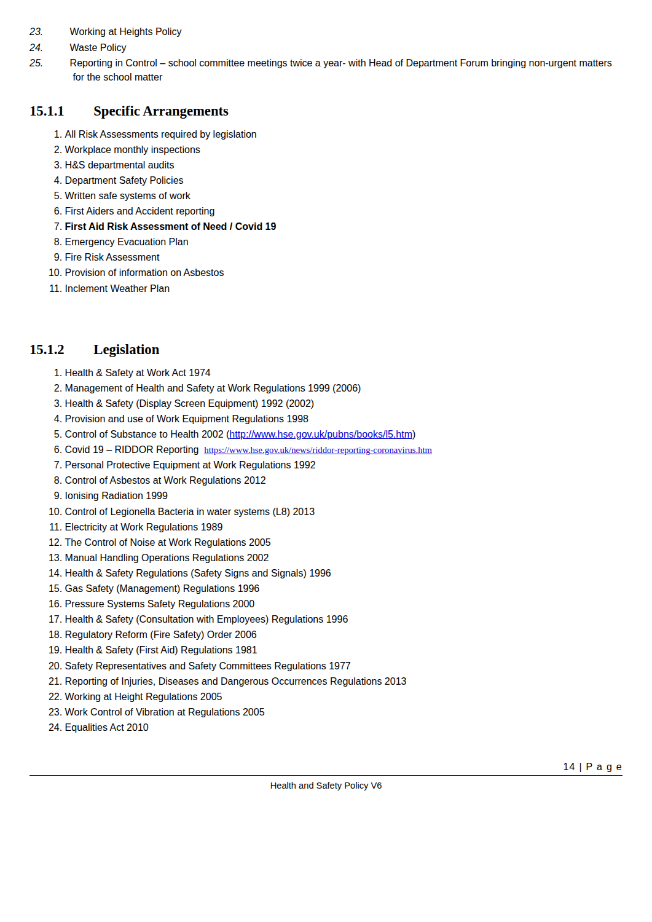23. Working at Heights Policy
24. Waste Policy
25. Reporting in Control – school committee meetings twice a year- with Head of Department Forum bringing non-urgent matters for the school matter
15.1.1 Specific Arrangements
All Risk Assessments required by legislation
Workplace monthly inspections
H&S departmental audits
Department Safety Policies
Written safe systems of work
First Aiders and Accident reporting
First Aid Risk Assessment of Need / Covid 19
Emergency Evacuation Plan
Fire Risk Assessment
Provision of information on Asbestos
Inclement Weather Plan
15.1.2 Legislation
Health & Safety at Work Act 1974
Management of Health and Safety at Work Regulations 1999 (2006)
Health & Safety (Display Screen Equipment) 1992 (2002)
Provision and use of Work Equipment Regulations 1998
Control of Substance to Health 2002 (http://www.hse.gov.uk/pubns/books/l5.htm)
Covid 19 – RIDDOR Reporting https://www.hse.gov.uk/news/riddor-reporting-coronavirus.htm
Personal Protective Equipment at Work Regulations 1992
Control of Asbestos at Work Regulations 2012
Ionising Radiation 1999
Control of Legionella Bacteria in water systems (L8) 2013
Electricity at Work Regulations 1989
The Control of Noise at Work Regulations 2005
Manual Handling Operations Regulations 2002
Health & Safety Regulations (Safety Signs and Signals) 1996
Gas Safety (Management) Regulations 1996
Pressure Systems Safety Regulations 2000
Health & Safety (Consultation with Employees) Regulations 1996
Regulatory Reform (Fire Safety) Order 2006
Health & Safety (First Aid) Regulations 1981
Safety Representatives and Safety Committees Regulations 1977
Reporting of Injuries, Diseases and Dangerous Occurrences Regulations 2013
Working at Height Regulations 2005
Work Control of Vibration at Regulations 2005
Equalities Act 2010
14 | P a g e
Health and Safety Policy V6